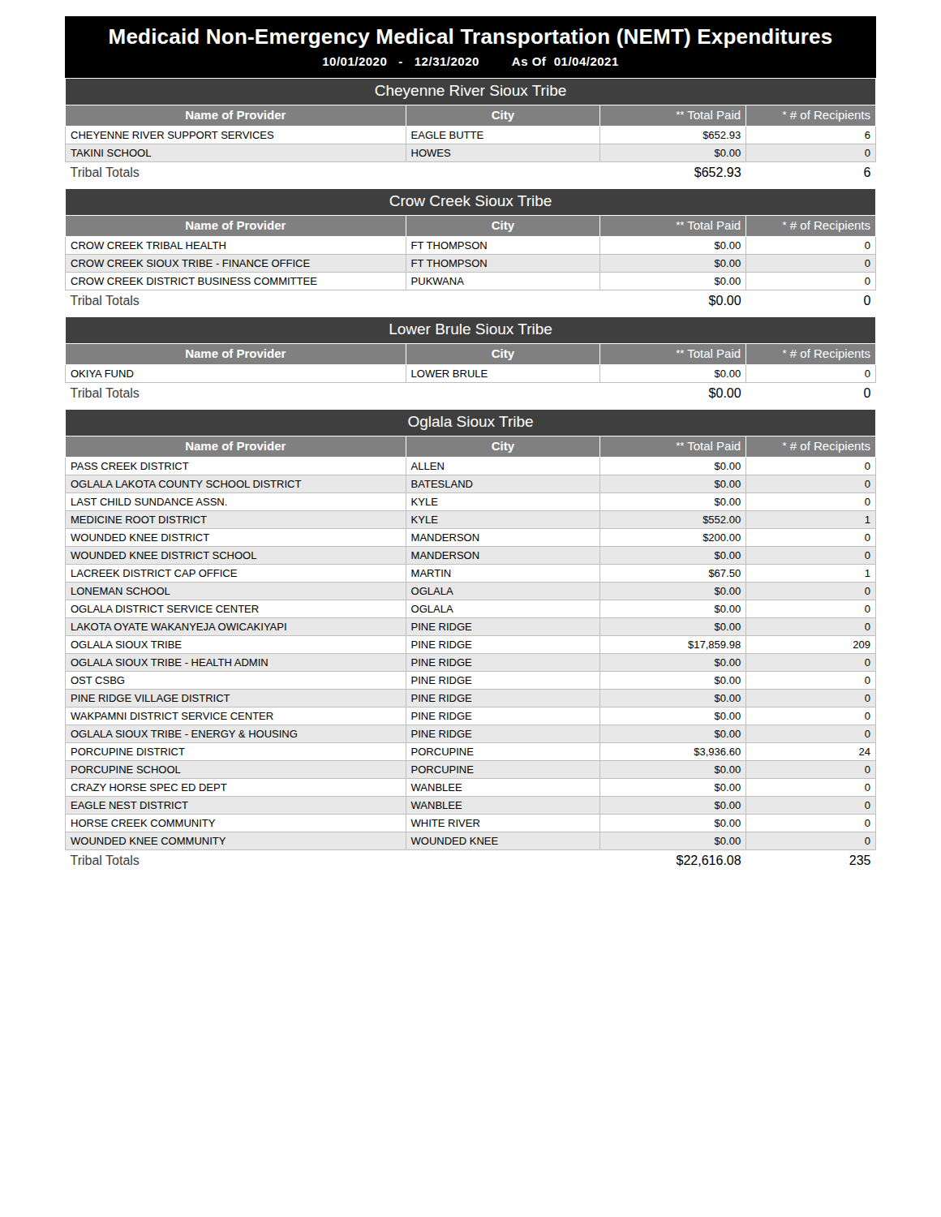Medicaid Non-Emergency Medical Transportation (NEMT) Expenditures
10/01/2020 - 12/31/2020 As Of 01/04/2021
| Cheyenne River Sioux Tribe |
| Name of Provider | City | ** Total Paid | * # of Recipients |
| CHEYENNE RIVER SUPPORT SERVICES | EAGLE BUTTE | $652.93 | 6 |
| TAKINI SCHOOL | HOWES | $0.00 | 0 |
| Tribal Totals | | $652.93 | 6 |
| Crow Creek Sioux Tribe |
| Name of Provider | City | ** Total Paid | * # of Recipients |
| CROW CREEK TRIBAL HEALTH | FT THOMPSON | $0.00 | 0 |
| CROW CREEK SIOUX TRIBE - FINANCE OFFICE | FT THOMPSON | $0.00 | 0 |
| CROW CREEK DISTRICT BUSINESS COMMITTEE | PUKWANA | $0.00 | 0 |
| Tribal Totals | | $0.00 | 0 |
| Lower Brule Sioux Tribe |
| Name of Provider | City | ** Total Paid | * # of Recipients |
| OKIYA FUND | LOWER BRULE | $0.00 | 0 |
| Tribal Totals | | $0.00 | 0 |
| Oglala Sioux Tribe |
| Name of Provider | City | ** Total Paid | * # of Recipients |
| PASS CREEK DISTRICT | ALLEN | $0.00 | 0 |
| OGLALA LAKOTA COUNTY SCHOOL DISTRICT | BATESLAND | $0.00 | 0 |
| LAST CHILD SUNDANCE ASSN. | KYLE | $0.00 | 0 |
| MEDICINE ROOT DISTRICT | KYLE | $552.00 | 1 |
| WOUNDED KNEE DISTRICT | MANDERSON | $200.00 | 0 |
| WOUNDED KNEE DISTRICT SCHOOL | MANDERSON | $0.00 | 0 |
| LACREEK DISTRICT CAP OFFICE | MARTIN | $67.50 | 1 |
| LONEMAN SCHOOL | OGLALA | $0.00 | 0 |
| OGLALA DISTRICT SERVICE CENTER | OGLALA | $0.00 | 0 |
| LAKOTA OYATE WAKANYEJA OWICAKIYAPI | PINE RIDGE | $0.00 | 0 |
| OGLALA SIOUX TRIBE | PINE RIDGE | $17,859.98 | 209 |
| OGLALA SIOUX TRIBE - HEALTH ADMIN | PINE RIDGE | $0.00 | 0 |
| OST CSBG | PINE RIDGE | $0.00 | 0 |
| PINE RIDGE VILLAGE DISTRICT | PINE RIDGE | $0.00 | 0 |
| WAKPAMNI DISTRICT SERVICE CENTER | PINE RIDGE | $0.00 | 0 |
| OGLALA SIOUX TRIBE - ENERGY & HOUSING | PINE RIDGE | $0.00 | 0 |
| PORCUPINE DISTRICT | PORCUPINE | $3,936.60 | 24 |
| PORCUPINE SCHOOL | PORCUPINE | $0.00 | 0 |
| CRAZY HORSE SPEC ED DEPT | WANBLEE | $0.00 | 0 |
| EAGLE NEST DISTRICT | WANBLEE | $0.00 | 0 |
| HORSE CREEK COMMUNITY | WHITE RIVER | $0.00 | 0 |
| WOUNDED KNEE COMMUNITY | WOUNDED KNEE | $0.00 | 0 |
| Tribal Totals | | $22,616.08 | 235 |